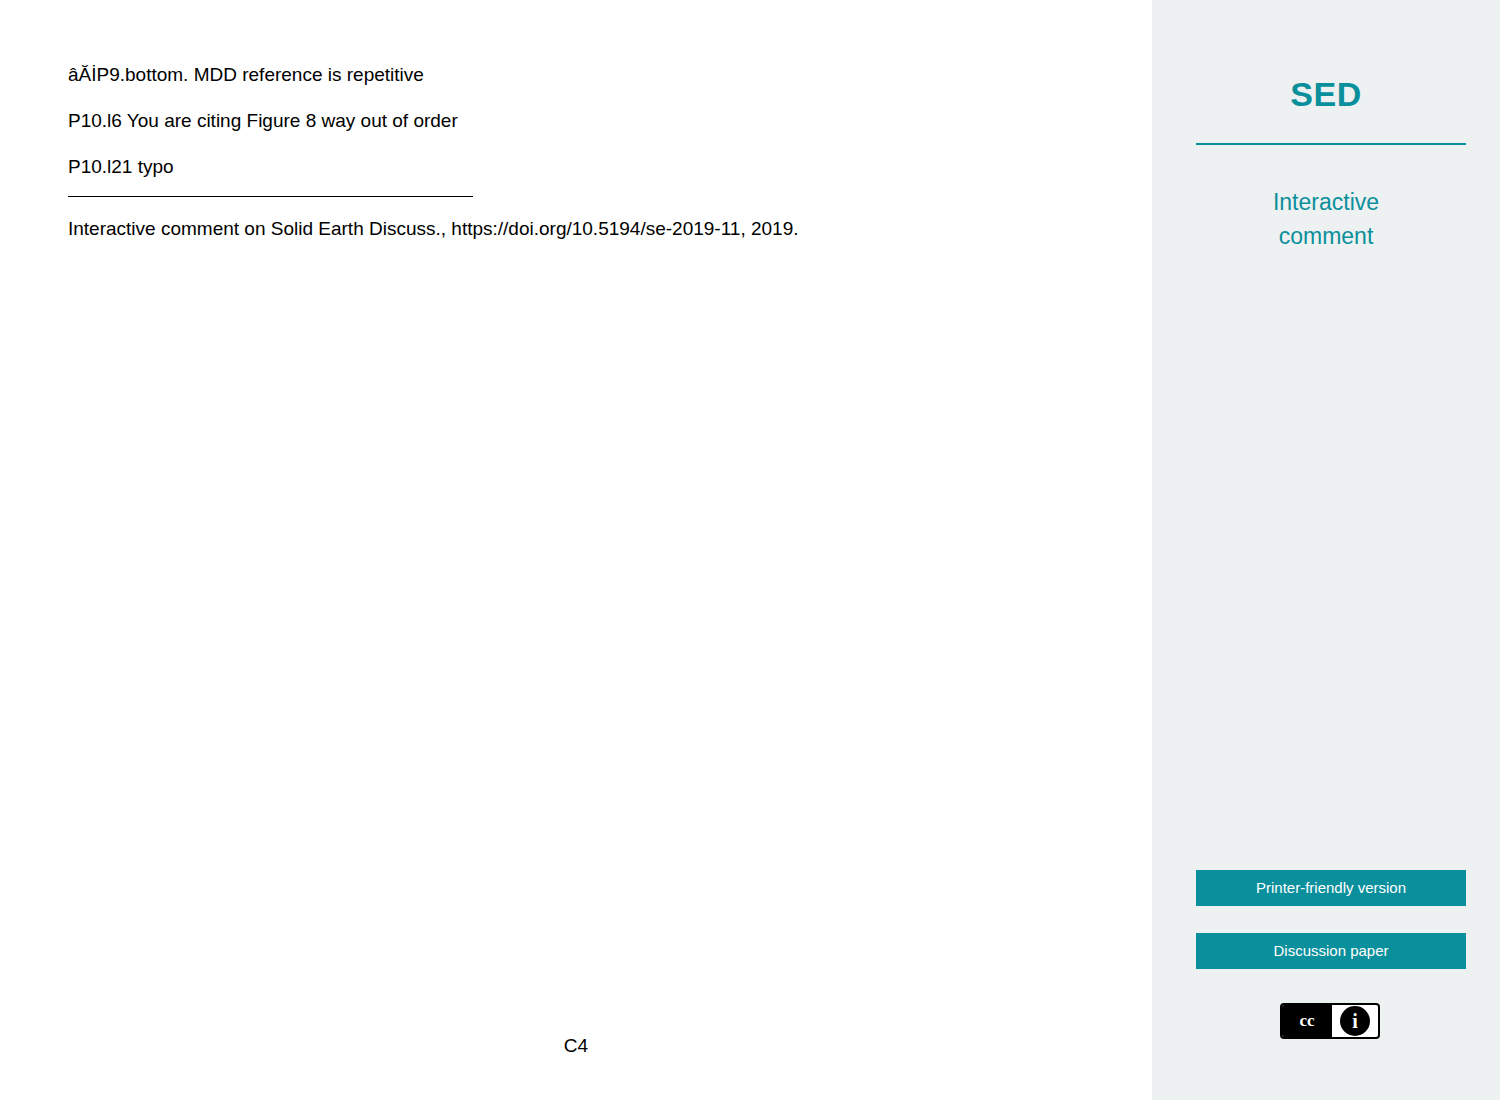âĂİP9.bottom. MDD reference is repetitive
P10.l6 You are citing Figure 8 way out of order
P10.l21 typo
Interactive comment on Solid Earth Discuss., https://doi.org/10.5194/se-2019-11, 2019.
C4
SED
Interactive
comment
Printer-friendly version Discussion paper
cc
i
BY